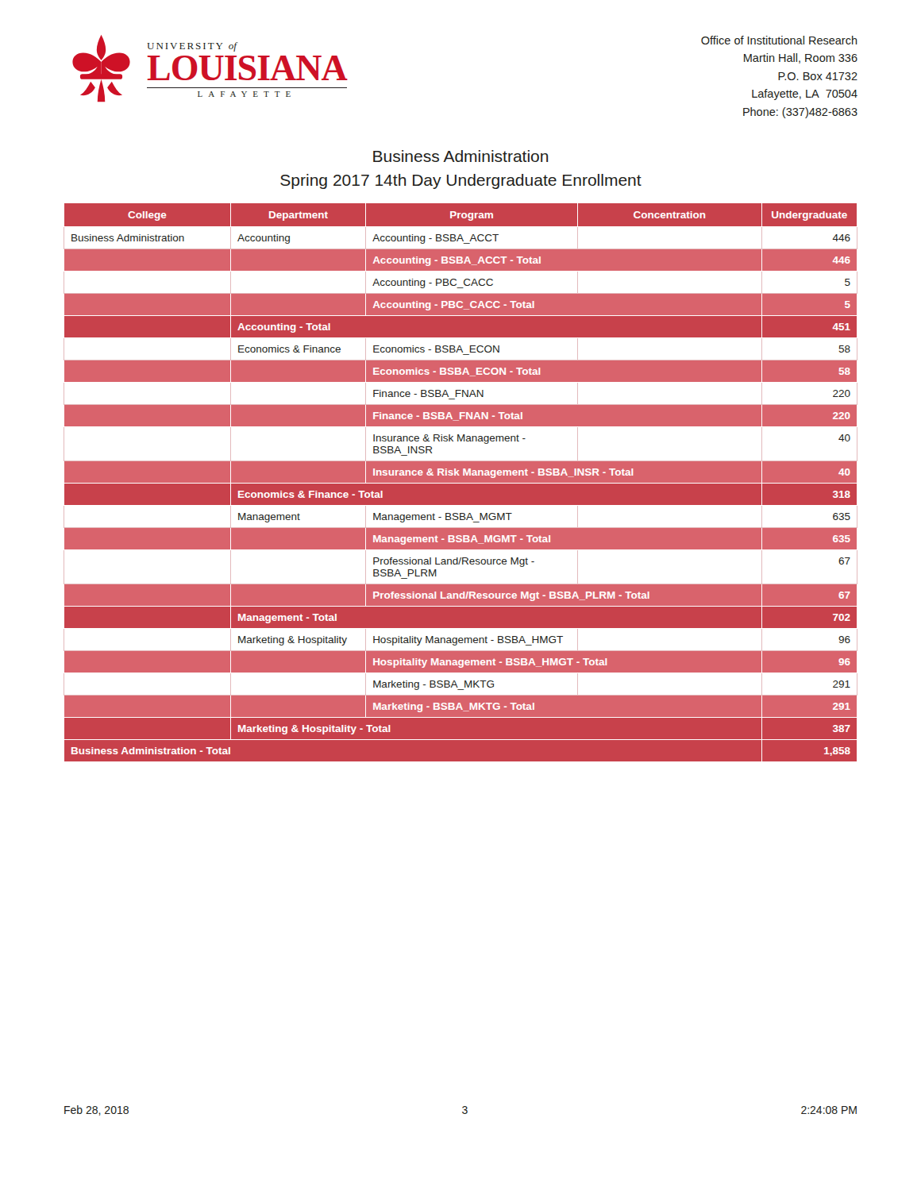University of
LOUISIANA
LAFAYETTE
Office of Institutional Research
Martin Hall, Room 336
P.O. Box 41732
Lafayette, LA 70504
Phone: (337)482-6863
Business Administration Spring 2017 14th Day Undergraduate Enrollment
| College | Department | Program | Concentration | Undergraduate |
| --- | --- | --- | --- | --- |
| Business Administration | Accounting | Accounting - BSBA_ACCT | | 446 |
| | | Accounting - BSBA_ACCT - Total | 446 |
| | | Accounting - PBC_CACC | | 5 |
| | | Accounting - PBC_CACC - Total | 5 |
| | Accounting - Total | 451 |
| | Economics & Finance | Economics - BSBA_ECON | | 58 |
| | | Economics - BSBA_ECON - Total | 58 |
| | | Finance - BSBA_FNAN | | 220 |
| | | Finance - BSBA_FNAN - Total | 220 |
| | | Insurance & Risk Management - BSBA_INSR | | 40 |
| | | Insurance & Risk Management - BSBA_INSR - Total | 40 |
| | Economics & Finance - Total | 318 |
| | Management | Management - BSBA_MGMT | | 635 |
| | | Management - BSBA_MGMT - Total | 635 |
| | | Professional Land/Resource Mgt - BSBA_PLRM | | 67 |
| | | Professional Land/Resource Mgt - BSBA_PLRM - Total | 67 |
| | Management - Total | 702 |
| | Marketing & Hospitality | Hospitality Management - BSBA_HMGT | | 96 |
| | | Hospitality Management - BSBA_HMGT - Total | 96 |
| | | Marketing - BSBA_MKTG | | 291 |
| | | Marketing - BSBA_MKTG - Total | 291 |
| | Marketing & Hospitality - Total | 387 |
| Business Administration - Total | 1,858 |
Feb 28, 2018
3
2:24:08 PM